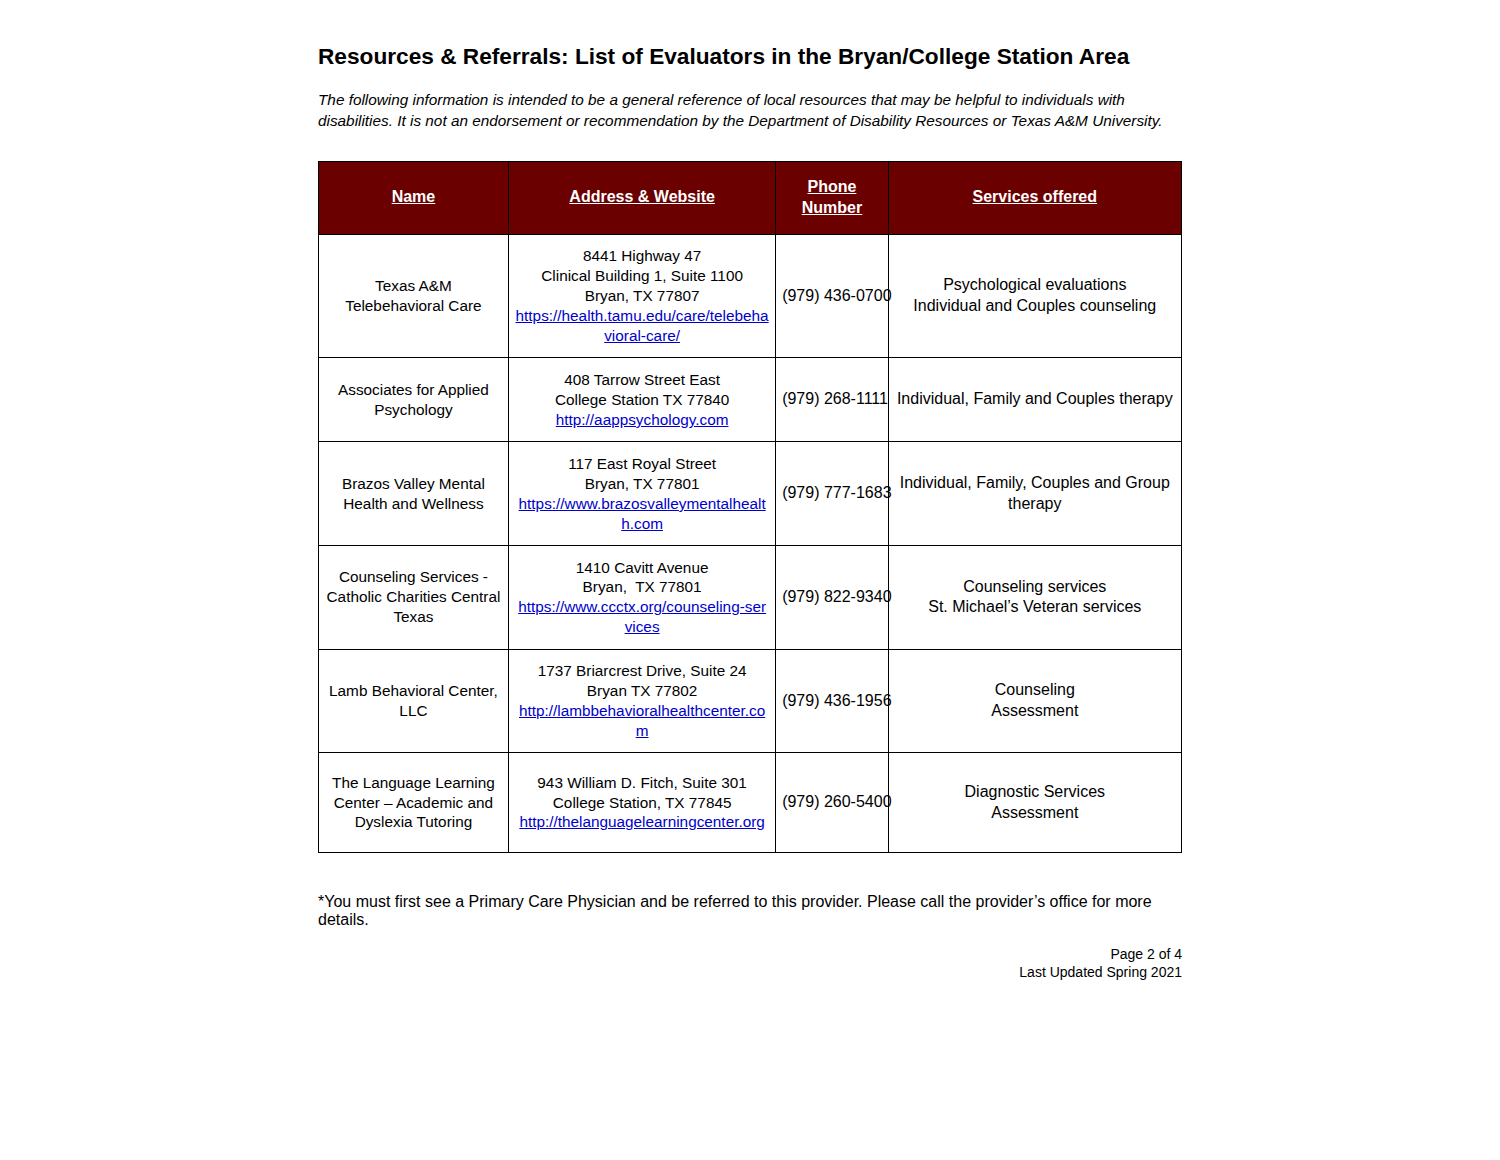Resources & Referrals: List of Evaluators in the Bryan/College Station Area
The following information is intended to be a general reference of local resources that may be helpful to individuals with disabilities. It is not an endorsement or recommendation by the Department of Disability Resources or Texas A&M University.
| Name | Address & Website | Phone Number | Services offered |
| --- | --- | --- | --- |
| Texas A&M Telebehavioral Care | 8441 Highway 47 Clinical Building 1, Suite 1100 Bryan, TX 77807 https://health.tamu.edu/care/telebehavioral-care/ | (979) 436-0700 | Psychological evaluations Individual and Couples counseling |
| Associates for Applied Psychology | 408 Tarrow Street East College Station TX 77840 http://aappsychology.com | (979) 268-1111 | Individual, Family and Couples therapy |
| Brazos Valley Mental Health and Wellness | 117 East Royal Street Bryan, TX 77801 https://www.brazosvalleymentalhealth.com | (979) 777-1683 | Individual, Family, Couples and Group therapy |
| Counseling Services - Catholic Charities Central Texas | 1410 Cavitt Avenue Bryan, TX 77801 https://www.ccctx.org/counseling-services | (979) 822-9340 | Counseling services St. Michael’s Veteran services |
| Lamb Behavioral Center, LLC | 1737 Briarcrest Drive, Suite 24 Bryan TX 77802 http://lambbehavioralhealthcenter.com | (979) 436-1956 | Counseling Assessment |
| The Language Learning Center – Academic and Dyslexia Tutoring | 943 William D. Fitch, Suite 301 College Station, TX 77845 http://thelanguagelearningcenter.org | (979) 260-5400 | Diagnostic Services Assessment |
*You must first see a Primary Care Physician and be referred to this provider. Please call the provider’s office for more details.
Page 2 of 4
Last Updated Spring 2021